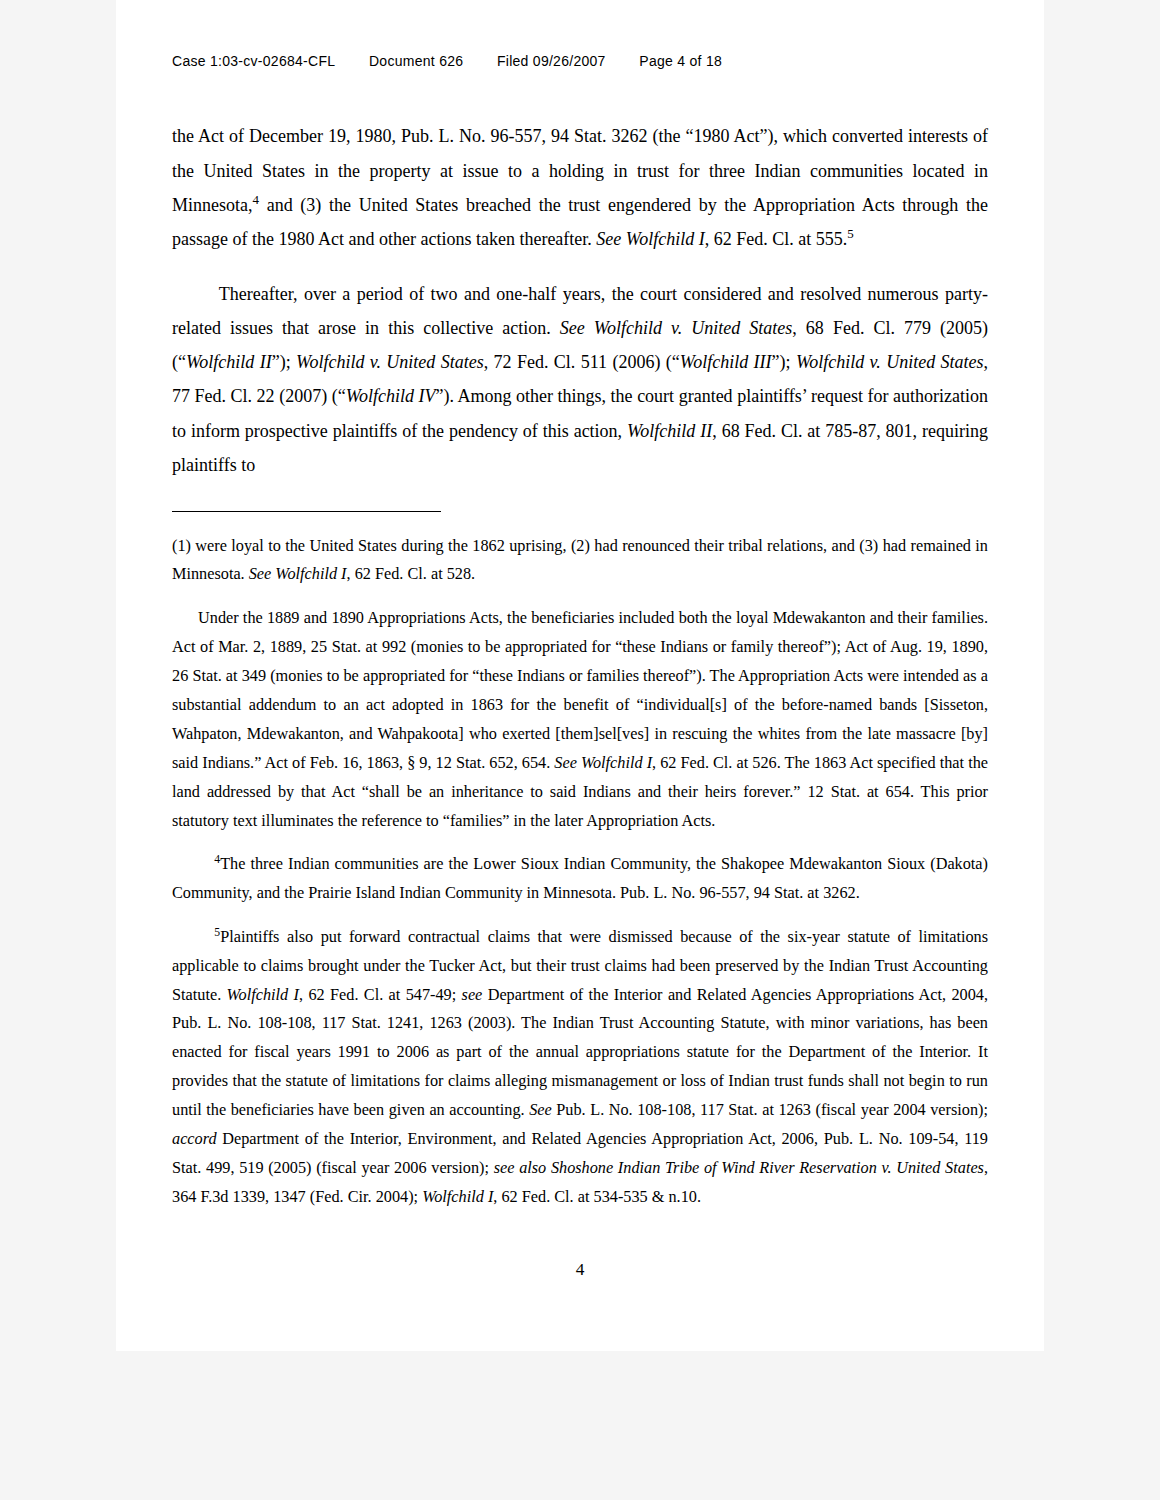Case 1:03-cv-02684-CFL Document 626 Filed 09/26/2007 Page 4 of 18
the Act of December 19, 1980, Pub. L. No. 96-557, 94 Stat. 3262 (the “1980 Act”), which converted interests of the United States in the property at issue to a holding in trust for three Indian communities located in Minnesota,4 and (3) the United States breached the trust engendered by the Appropriation Acts through the passage of the 1980 Act and other actions taken thereafter. See Wolfchild I, 62 Fed. Cl. at 555.5
Thereafter, over a period of two and one-half years, the court considered and resolved numerous party-related issues that arose in this collective action. See Wolfchild v. United States, 68 Fed. Cl. 779 (2005) (“Wolfchild II”); Wolfchild v. United States, 72 Fed. Cl. 511 (2006) (“Wolfchild III”); Wolfchild v. United States, 77 Fed. Cl. 22 (2007) (“Wolfchild IV”). Among other things, the court granted plaintiffs’ request for authorization to inform prospective plaintiffs of the pendency of this action, Wolfchild II, 68 Fed. Cl. at 785-87, 801, requiring plaintiffs to
(1) were loyal to the United States during the 1862 uprising, (2) had renounced their tribal relations, and (3) had remained in Minnesota. See Wolfchild I, 62 Fed. Cl. at 528.
Under the 1889 and 1890 Appropriations Acts, the beneficiaries included both the loyal Mdewakanton and their families. Act of Mar. 2, 1889, 25 Stat. at 992 (monies to be appropriated for “these Indians or family thereof”); Act of Aug. 19, 1890, 26 Stat. at 349 (monies to be appropriated for “these Indians or families thereof”). The Appropriation Acts were intended as a substantial addendum to an act adopted in 1863 for the benefit of “individual[s] of the before-named bands [Sisseton, Wahpaton, Mdewakanton, and Wahpakoota] who exerted [them]sel[ves] in rescuing the whites from the late massacre [by] said Indians.” Act of Feb. 16, 1863, § 9, 12 Stat. 652, 654. See Wolfchild I, 62 Fed. Cl. at 526. The 1863 Act specified that the land addressed by that Act “shall be an inheritance to said Indians and their heirs forever.” 12 Stat. at 654. This prior statutory text illuminates the reference to “families” in the later Appropriation Acts.
4The three Indian communities are the Lower Sioux Indian Community, the Shakopee Mdewakanton Sioux (Dakota) Community, and the Prairie Island Indian Community in Minnesota. Pub. L. No. 96-557, 94 Stat. at 3262.
5Plaintiffs also put forward contractual claims that were dismissed because of the six-year statute of limitations applicable to claims brought under the Tucker Act, but their trust claims had been preserved by the Indian Trust Accounting Statute. Wolfchild I, 62 Fed. Cl. at 547-49; see Department of the Interior and Related Agencies Appropriations Act, 2004, Pub. L. No. 108-108, 117 Stat. 1241, 1263 (2003). The Indian Trust Accounting Statute, with minor variations, has been enacted for fiscal years 1991 to 2006 as part of the annual appropriations statute for the Department of the Interior. It provides that the statute of limitations for claims alleging mismanagement or loss of Indian trust funds shall not begin to run until the beneficiaries have been given an accounting. See Pub. L. No. 108-108, 117 Stat. at 1263 (fiscal year 2004 version); accord Department of the Interior, Environment, and Related Agencies Appropriation Act, 2006, Pub. L. No. 109-54, 119 Stat. 499, 519 (2005) (fiscal year 2006 version); see also Shoshone Indian Tribe of Wind River Reservation v. United States, 364 F.3d 1339, 1347 (Fed. Cir. 2004); Wolfchild I, 62 Fed. Cl. at 534-535 & n.10.
4